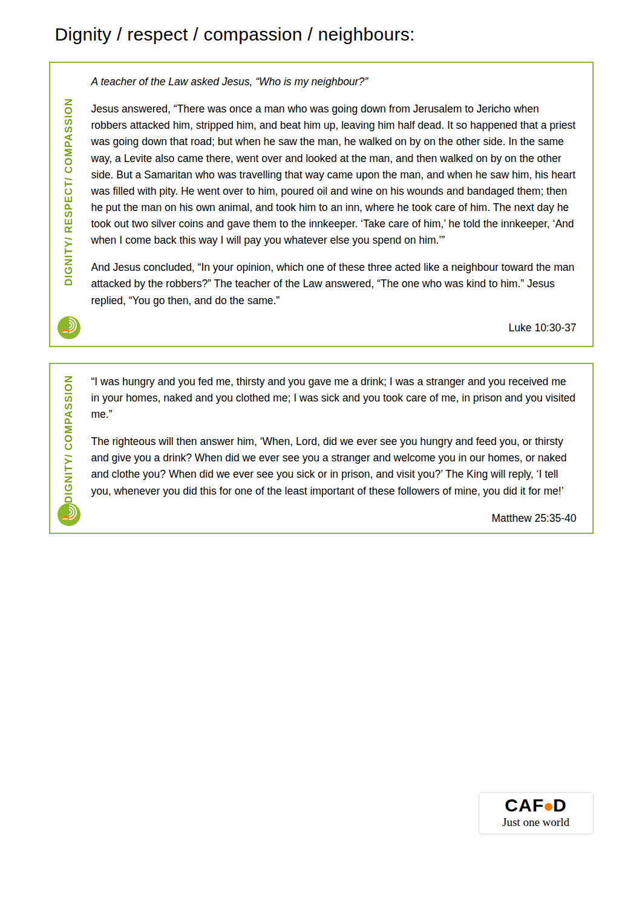Dignity / respect / compassion / neighbours:
DIGNITY/ RESPECT/ COMPASSION
A teacher of the Law asked Jesus, “Who is my neighbour?”
Jesus answered, “There was once a man who was going down from Jerusalem to Jericho when robbers attacked him, stripped him, and beat him up, leaving him half dead. It so happened that a priest was going down that road; but when he saw the man, he walked on by on the other side. In the same way, a Levite also came there, went over and looked at the man, and then walked on by on the other side. But a Samaritan who was travelling that way came upon the man, and when he saw him, his heart was filled with pity. He went over to him, poured oil and wine on his wounds and bandaged them; then he put the man on his own animal, and took him to an inn, where he took care of him. The next day he took out two silver coins and gave them to the innkeeper. ‘Take care of him,’ he told the innkeeper, ‘And when I come back this way I will pay you whatever else you spend on him.’”
And Jesus concluded, “In your opinion, which one of these three acted like a neighbour toward the man attacked by the robbers?” The teacher of the Law answered, “The one who was kind to him.” Jesus replied, “You go then, and do the same.”
Luke 10:30-37
DIGNITY/ COMPASSION
“I was hungry and you fed me, thirsty and you gave me a drink; I was a stranger and you received me in your homes, naked and you clothed me; I was sick and you took care of me, in prison and you visited me.”
The righteous will then answer him, ‘When, Lord, did we ever see you hungry and feed you, or thirsty and give you a drink? When did we ever see you a stranger and welcome you in our homes, or naked and clothe you? When did we ever see you sick or in prison, and visit you?’ The King will reply, ‘I tell you, whenever you did this for one of the least important of these followers of mine, you did it for me!’
Matthew 25:35-40
CAF D
Just one world